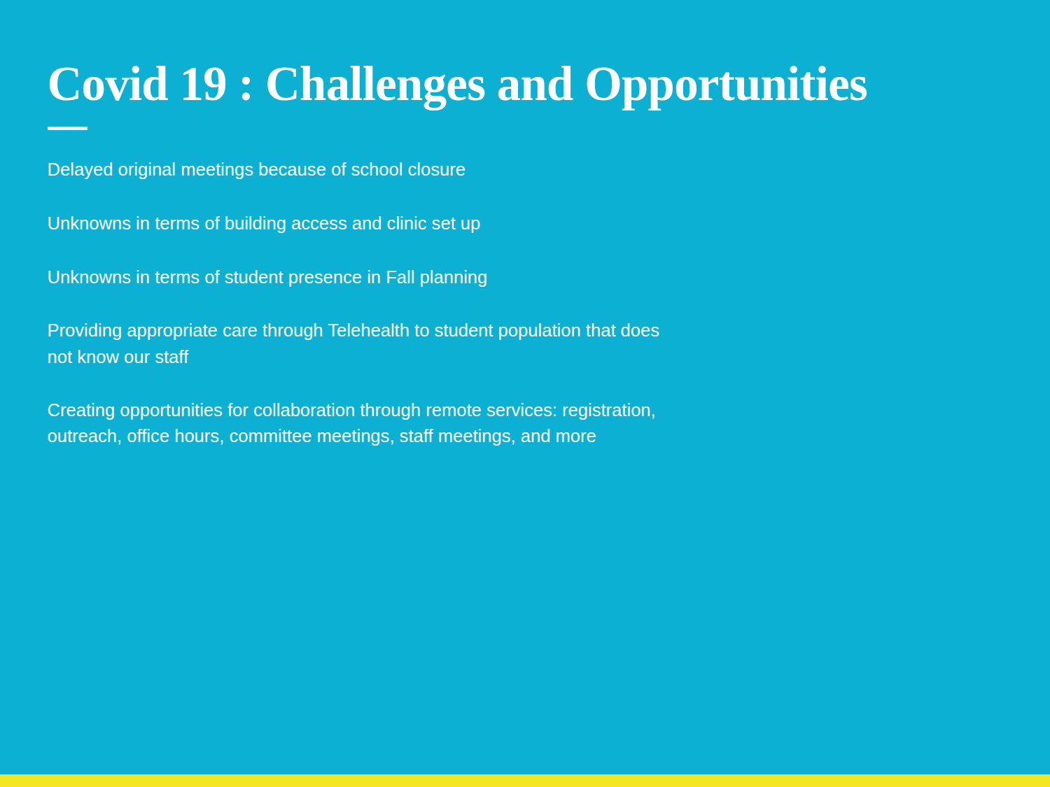Covid 19 : Challenges and Opportunities
Delayed original meetings because of school closure
Unknowns in terms of building access and clinic set up
Unknowns in terms of student presence in Fall planning
Providing appropriate care through Telehealth to student population that does not know our staff
Creating opportunities for collaboration through remote services: registration, outreach, office hours, committee meetings, staff meetings, and more